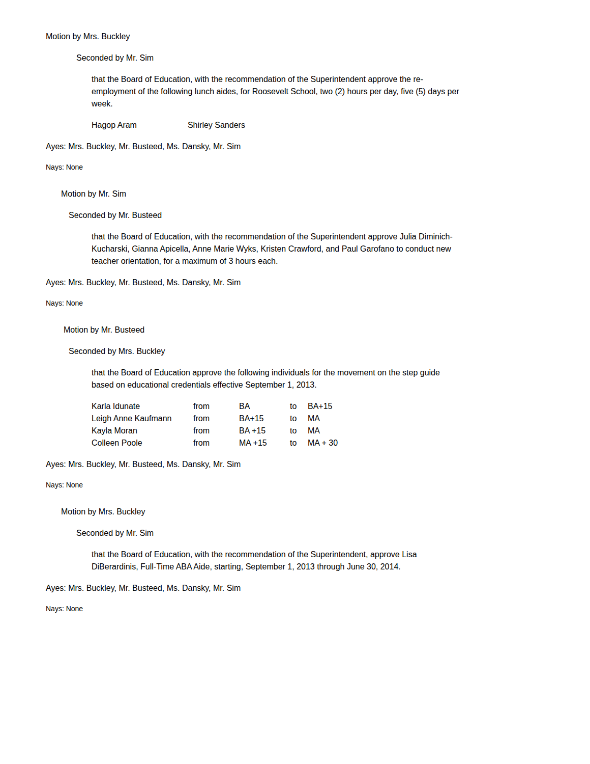Motion by Mrs. Buckley
Seconded by Mr. Sim
that the Board of Education, with the recommendation of the Superintendent approve the re-employment of the following lunch aides, for Roosevelt School, two (2) hours per day, five (5) days per week.
Hagop AramShirley Sanders
Ayes: Mrs. Buckley, Mr. Busteed, Ms. Dansky, Mr. Sim
Nays: None
Motion by Mr. Sim
Seconded by Mr. Busteed
that the Board of Education, with the recommendation of the Superintendent approve Julia Diminich-Kucharski, Gianna Apicella, Anne Marie Wyks, Kristen Crawford, and Paul Garofano to conduct new teacher orientation, for a maximum of 3 hours each.
Ayes: Mrs. Buckley, Mr. Busteed, Ms. Dansky, Mr. Sim
Nays: None
Motion by Mr. Busteed
Seconded by Mrs. Buckley
that the Board of Education approve the following individuals for the movement on the step guide based on educational credentials effective September 1, 2013.
| Karla Idunate | from | BA | to | BA+15 |
| Leigh Anne Kaufmann | from | BA+15 | to | MA |
| Kayla Moran | from | BA +15 | to | MA |
| Colleen Poole | from | MA +15 | to | MA + 30 |
Ayes: Mrs. Buckley, Mr. Busteed, Ms. Dansky, Mr. Sim
Nays: None
Motion by Mrs. Buckley
Seconded by Mr. Sim
that the Board of Education, with the recommendation of the Superintendent, approve Lisa DiBerardinis, Full-Time ABA Aide, starting, September 1, 2013 through June 30, 2014.
Ayes: Mrs. Buckley, Mr. Busteed, Ms. Dansky, Mr. Sim
Nays: None